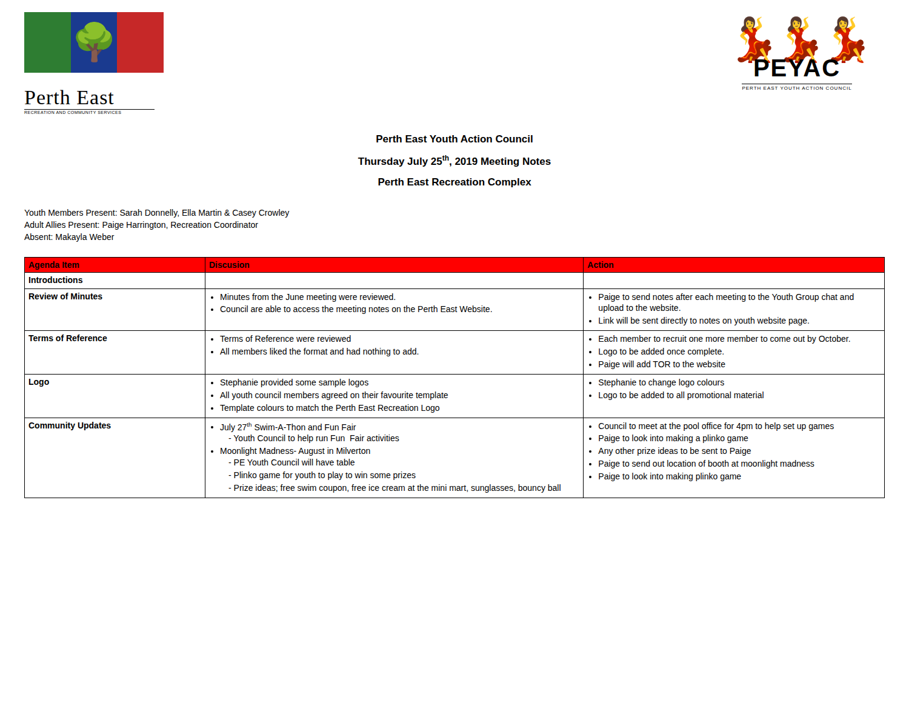🌳
Perth East
RECREATION AND COMMUNITY SERVICES
💃💃💃
PEYAC
PERTH EAST YOUTH ACTION COUNCIL
Perth East Youth Action Council
Thursday July 25th, 2019 Meeting Notes
Perth East Recreation Complex
Youth Members Present: Sarah Donnelly, Ella Martin & Casey Crowley
Adult Allies Present: Paige Harrington, Recreation Coordinator
Absent: Makayla Weber
| Agenda Item | Discusion | Action |
| --- | --- | --- |
| Introductions | | |
| Review of Minutes | Minutes from the June meeting were reviewed. Council are able to access the meeting notes on the Perth East Website. | Paige to send notes after each meeting to the Youth Group chat and upload to the website. Link will be sent directly to notes on youth website page. |
| Terms of Reference | Terms of Reference were reviewed All members liked the format and had nothing to add. | Each member to recruit one more member to come out by October. Logo to be added once complete. Paige will add TOR to the website |
| Logo | Stephanie provided some sample logos All youth council members agreed on their favourite template Template colours to match the Perth East Recreation Logo | Stephanie to change logo colours Logo to be added to all promotional material |
| Community Updates | July 27 th Swim-A-Thon and Fun Fair Youth Council to help run Fun Fair activities Moonlight Madness- August in Milverton PE Youth Council will have table Plinko game for youth to play to win some prizes Prize ideas; free swim coupon, free ice cream at the mini mart, sunglasses, bouncy ball | Council to meet at the pool office for 4pm to help set up games Paige to look into making a plinko game Any other prize ideas to be sent to Paige Paige to send out location of booth at moonlight madness Paige to look into making plinko game |